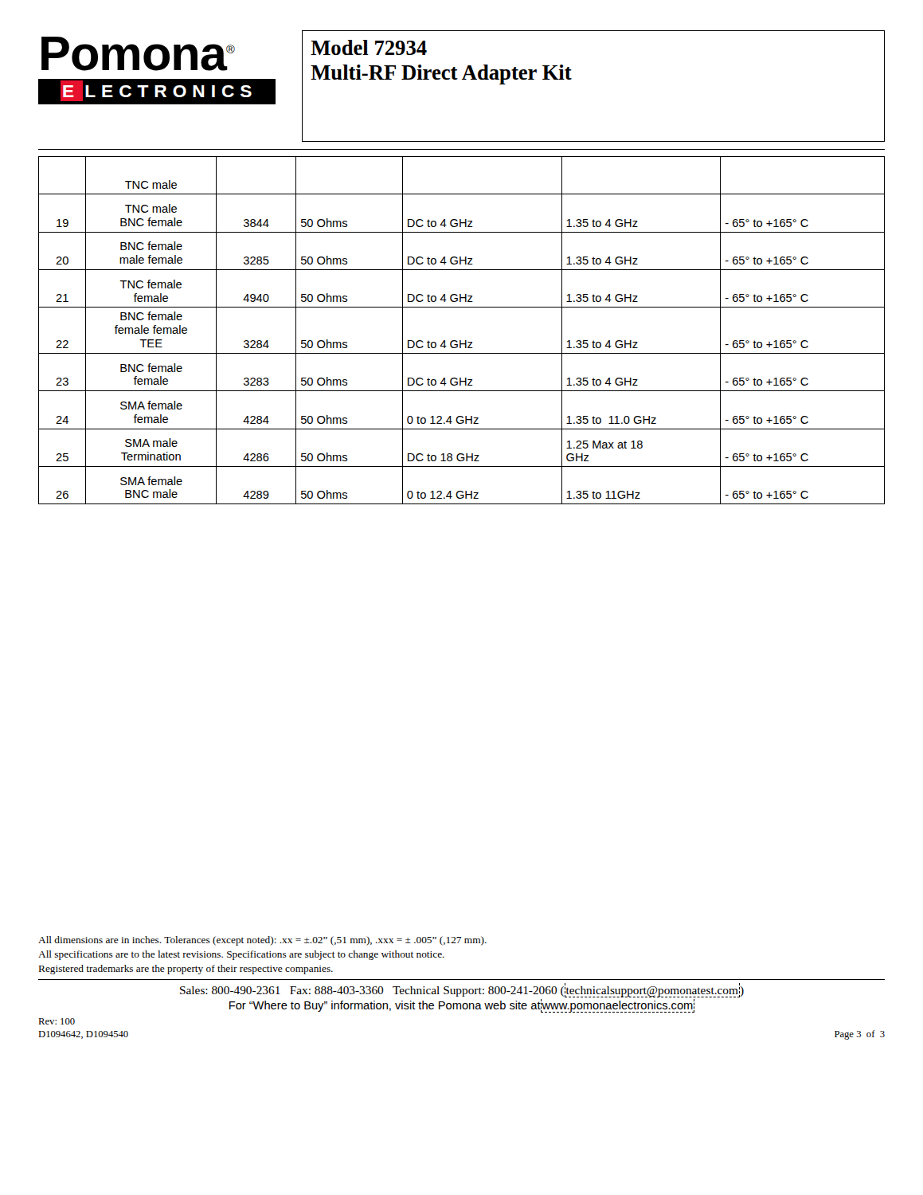Pomona®
ELECTRONICS
Model 72934
Multi-RF Direct Adapter Kit
| | TNC male | | | | | |
| 19 | TNC male BNC female | 3844 | 50 Ohms | DC to 4 GHz | 1.35 to 4 GHz | - 65° to +165° C |
| 20 | BNC female male female | 3285 | 50 Ohms | DC to 4 GHz | 1.35 to 4 GHz | - 65° to +165° C |
| 21 | TNC female female | 4940 | 50 Ohms | DC to 4 GHz | 1.35 to 4 GHz | - 65° to +165° C |
| 22 | BNC female female female TEE | 3284 | 50 Ohms | DC to 4 GHz | 1.35 to 4 GHz | - 65° to +165° C |
| 23 | BNC female female | 3283 | 50 Ohms | DC to 4 GHz | 1.35 to 4 GHz | - 65° to +165° C |
| 24 | SMA female female | 4284 | 50 Ohms | 0 to 12.4 GHz | 1.35 to 11.0 GHz | - 65° to +165° C |
| 25 | SMA male Termination | 4286 | 50 Ohms | DC to 18 GHz | 1.25 Max at 18 GHz | - 65° to +165° C |
| 26 | SMA female BNC male | 4289 | 50 Ohms | 0 to 12.4 GHz | 1.35 to 11GHz | - 65° to +165° C |
All dimensions are in inches. Tolerances (except noted): .xx = ±.02” (,51 mm), .xxx = ± .005” (,127 mm).
All specifications are to the latest revisions. Specifications are subject to change without notice.
Registered trademarks are the property of their respective companies.
Sales: 800-490-2361 Fax: 888-403-3360 Technical Support: 800-241-2060 (technicalsupport@pomonatest.com)
For “Where to Buy” information, visit the Pomona web site atwww.pomonaelectronics.com
Rev: 100
D1094642, D1094540
Page 3 of 3